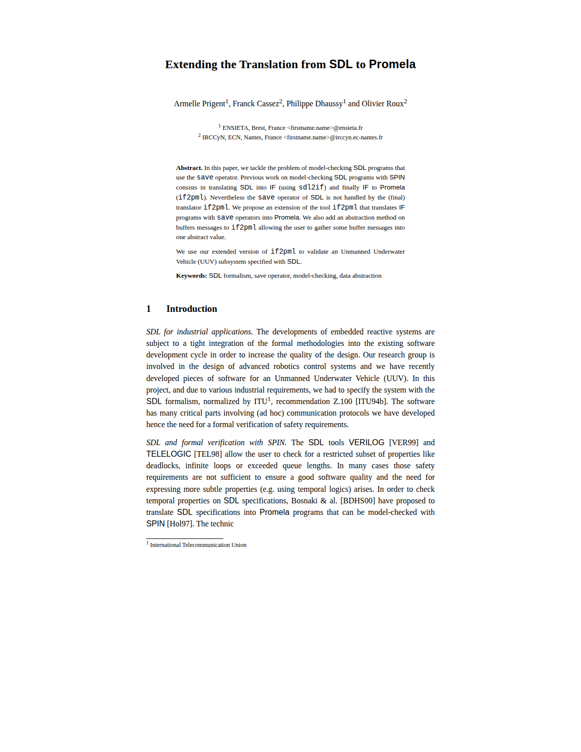Extending the Translation from SDL to Promela
Armelle Prigent1, Franck Cassez2, Philippe Dhaussy1 and Olivier Roux2
1 ENSIETA, Brest, France <firstname.name>@ensieta.fr
2 IRCCyN, ECN, Nantes, France <firstname.name>@irccyn.ec-nantes.fr
Abstract. In this paper, we tackle the problem of model-checking SDL programs that use the save operator. Previous work on model-checking SDL programs with SPIN consists in translating SDL into IF (using sdl2if) and finally IF to Promela (if2pml). Nevertheless the save operator of SDL is not handled by the (final) translator if2pml. We propose an extension of the tool if2pml that translates IF programs with save operators into Promela. We also add an abstraction method on buffers messages to if2pml allowing the user to gather some buffer messages into one abstract value.
We use our extended version of if2pml to validate an Unmanned Underwater Vehicle (UUV) subsystem specified with SDL.
Keywords: SDL formalism, save operator, model-checking, data abstraction
1 Introduction
SDL for industrial applications. The developments of embedded reactive systems are subject to a tight integration of the formal methodologies into the existing software development cycle in order to increase the quality of the design. Our research group is involved in the design of advanced robotics control systems and we have recently developed pieces of software for an Unmanned Underwater Vehicle (UUV). In this project, and due to various industrial requirements, we had to specify the system with the SDL formalism, normalized by ITU1, recommendation Z.100 [ITU94b]. The software has many critical parts involving (ad hoc) communication protocols we have developed hence the need for a formal verification of safety requirements.
SDL and formal verification with SPIN. The SDL tools VERILOG [VER99] and TELELOGIC [TEL98] allow the user to check for a restricted subset of properties like deadlocks, infinite loops or exceeded queue lengths. In many cases those safety requirements are not sufficient to ensure a good software quality and the need for expressing more subtle properties (e.g. using temporal logics) arises. In order to check temporal properties on SDL specifications, Bosnaki & al. [BDHS00] have proposed to translate SDL specifications into Promela programs that can be model-checked with SPIN [Hol97]. The technic
1 International Telecommunication Union